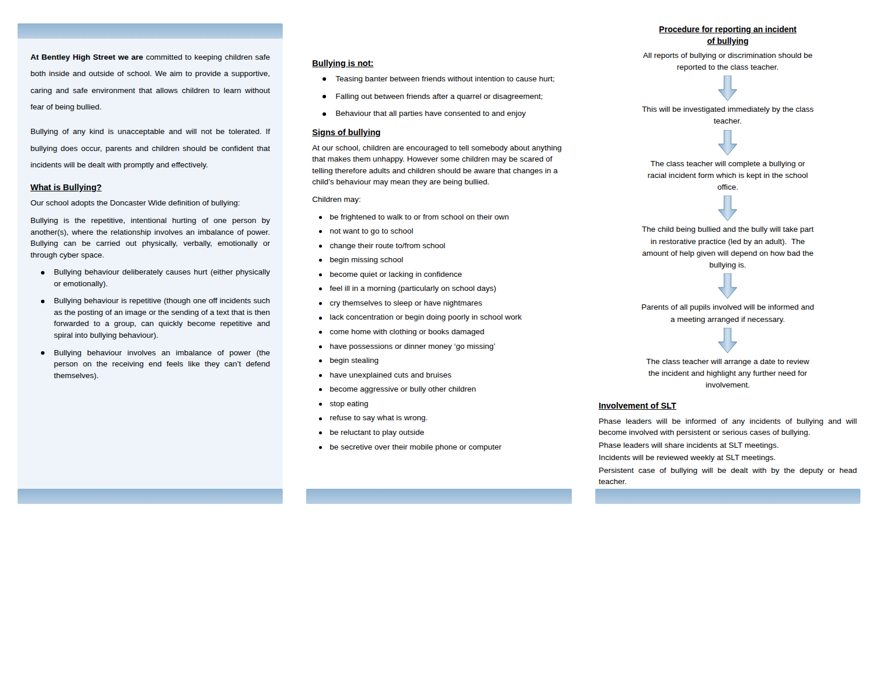At Bentley High Street we are committed to keeping children safe both inside and outside of school. We aim to provide a supportive, caring and safe environment that allows children to learn without fear of being bullied.
Bullying of any kind is unacceptable and will not be tolerated. If bullying does occur, parents and children should be confident that incidents will be dealt with promptly and effectively.
What is Bullying?
Our school adopts the Doncaster Wide definition of bullying:
Bullying is the repetitive, intentional hurting of one person by another(s), where the relationship involves an imbalance of power. Bullying can be carried out physically, verbally, emotionally or through cyber space.
Bullying behaviour deliberately causes hurt (either physically or emotionally).
Bullying behaviour is repetitive (though one off incidents such as the posting of an image or the sending of a text that is then forwarded to a group, can quickly become repetitive and spiral into bullying behaviour).
Bullying behaviour involves an imbalance of power (the person on the receiving end feels like they can’t defend themselves).
Bullying is not:
Teasing banter between friends without intention to cause hurt;
Falling out between friends after a quarrel or disagreement;
Behaviour that all parties have consented to and enjoy
Signs of bullying
At our school, children are encouraged to tell somebody about anything that makes them unhappy. However some children may be scared of telling therefore adults and children should be aware that changes in a child’s behaviour may mean they are being bullied.
Children may:
be frightened to walk to or from school on their own
not want to go to school
change their route to/from school
begin missing school
become quiet or lacking in confidence
feel ill in a morning (particularly on school days)
cry themselves to sleep or have nightmares
lack concentration or begin doing poorly in school work
come home with clothing or books damaged
have possessions or dinner money ‘go missing’
begin stealing
have unexplained cuts and bruises
become aggressive or bully other children
stop eating
refuse to say what is wrong.
be reluctant to play outside
be secretive over their mobile phone or computer
Procedure for reporting an incident
of bullying
All reports of bullying or discrimination should be reported to the class teacher.
This will be investigated immediately by the class teacher.
The class teacher will complete a bullying or racial incident form which is kept in the school office.
The child being bullied and the bully will take part in restorative practice (led by an adult). The amount of help given will depend on how bad the bullying is.
Parents of all pupils involved will be informed and a meeting arranged if necessary.
The class teacher will arrange a date to review the incident and highlight any further need for involvement.
Involvement of SLT
Phase leaders will be informed of any incidents of bullying and will become involved with persistent or serious cases of bullying.
Phase leaders will share incidents at SLT meetings.
Incidents will be reviewed weekly at SLT meetings.
Persistent case of bullying will be dealt with by the deputy or head teacher.